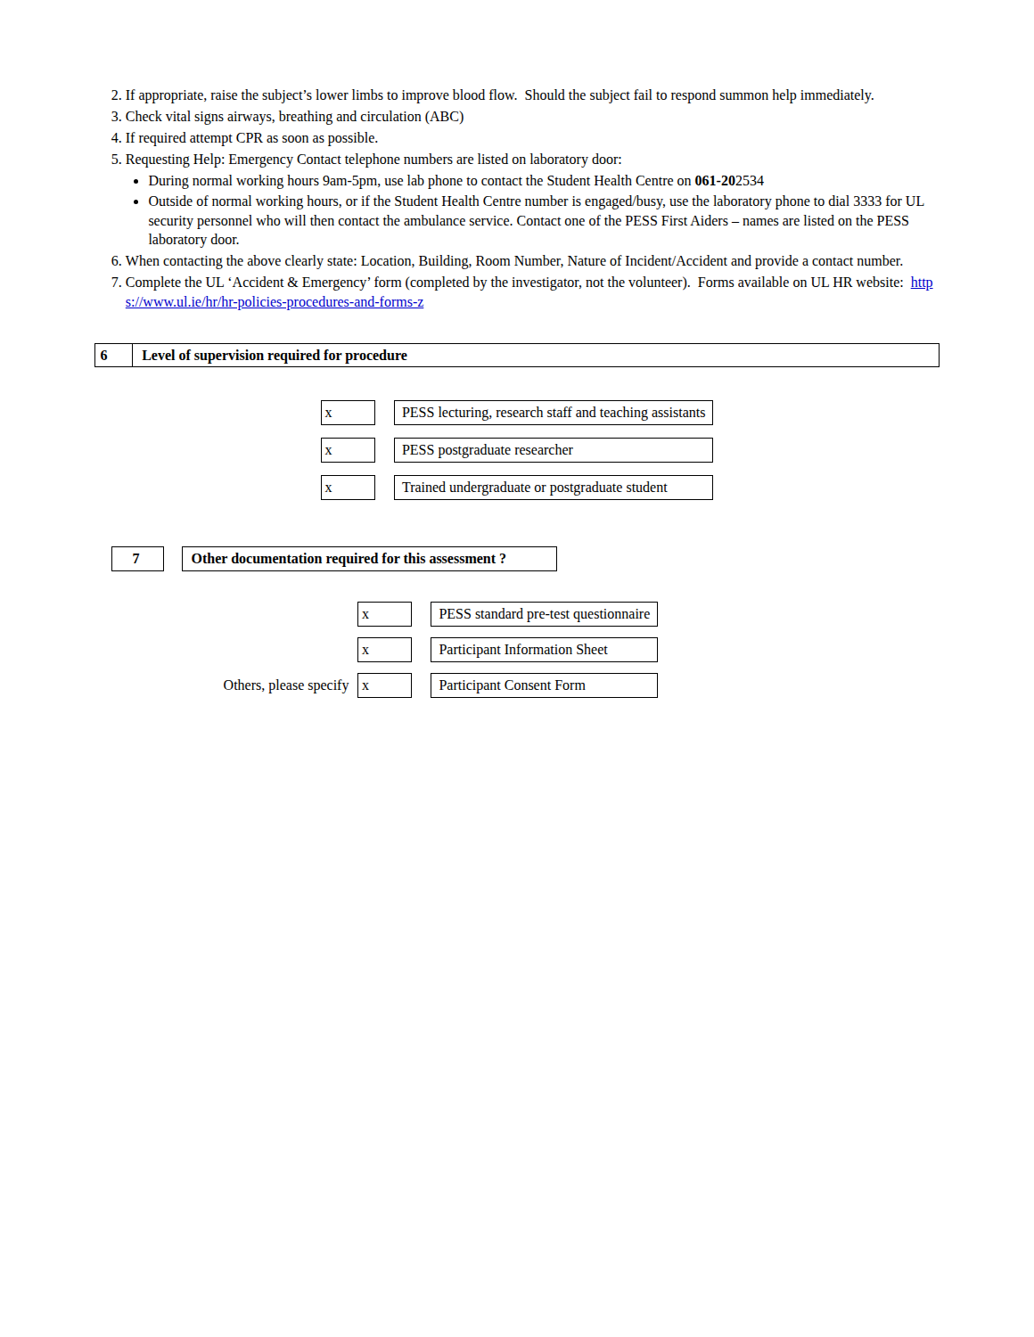If appropriate, raise the subject’s lower limbs to improve blood flow. Should the subject fail to respond summon help immediately.
Check vital signs airways, breathing and circulation (ABC)
If required attempt CPR as soon as possible.
Requesting Help: Emergency Contact telephone numbers are listed on laboratory door:
During normal working hours 9am-5pm, use lab phone to contact the Student Health Centre on 061-202534
Outside of normal working hours, or if the Student Health Centre number is engaged/busy, use the laboratory phone to dial 3333 for UL security personnel who will then contact the ambulance service. Contact one of the PESS First Aiders – names are listed on the PESS laboratory door.
When contacting the above clearly state: Location, Building, Room Number, Nature of Incident/Accident and provide a contact number.
Complete the UL ‘Accident & Emergency’ form (completed by the investigator, not the volunteer). Forms available on UL HR website: https://www.ul.ie/hr/hr-policies-procedures-and-forms-z
6
Level of supervision required for procedure
| x | | PESS lecturing, research staff and teaching assistants |
| x | | PESS postgraduate researcher |
| x | | Trained undergraduate or postgraduate student |
7
Other documentation required for this assessment ?
| | x | | PESS standard pre-test questionnaire |
| | x | | Participant Information Sheet |
| Others, please specify | x | | Participant Consent Form |